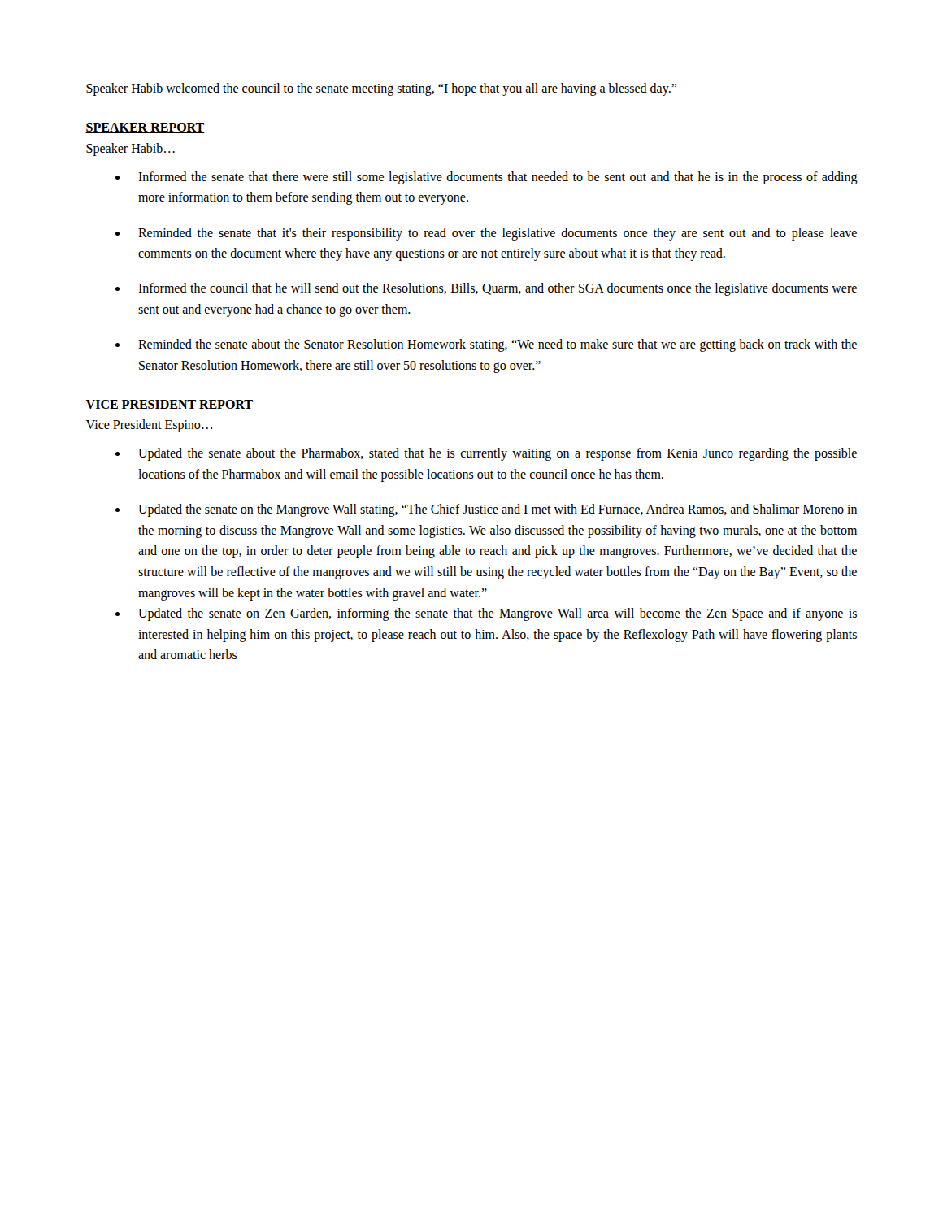Speaker Habib welcomed the council to the senate meeting stating, “I hope that you all are having a blessed day.”
Speaker Report
Speaker Habib…
Informed the senate that there were still some legislative documents that needed to be sent out and that he is in the process of adding more information to them before sending them out to everyone.
Reminded the senate that it's their responsibility to read over the legislative documents once they are sent out and to please leave comments on the document where they have any questions or are not entirely sure about what it is that they read.
Informed the council that he will send out the Resolutions, Bills, Quarm, and other SGA documents once the legislative documents were sent out and everyone had a chance to go over them.
Reminded the senate about the Senator Resolution Homework stating, “We need to make sure that we are getting back on track with the Senator Resolution Homework, there are still over 50 resolutions to go over.”
Vice President Report
Vice President Espino…
Updated the senate about the Pharmabox, stated that he is currently waiting on a response from Kenia Junco regarding the possible locations of the Pharmabox and will email the possible locations out to the council once he has them.
Updated the senate on the Mangrove Wall stating, “The Chief Justice and I met with Ed Furnace, Andrea Ramos, and Shalimar Moreno in the morning to discuss the Mangrove Wall and some logistics. We also discussed the possibility of having two murals, one at the bottom and one on the top, in order to deter people from being able to reach and pick up the mangroves. Furthermore, we’ve decided that the structure will be reflective of the mangroves and we will still be using the recycled water bottles from the “Day on the Bay” Event, so the mangroves will be kept in the water bottles with gravel and water.”
Updated the senate on Zen Garden, informing the senate that the Mangrove Wall area will become the Zen Space and if anyone is interested in helping him on this project, to please reach out to him. Also, the space by the Reflexology Path will have flowering plants and aromatic herbs